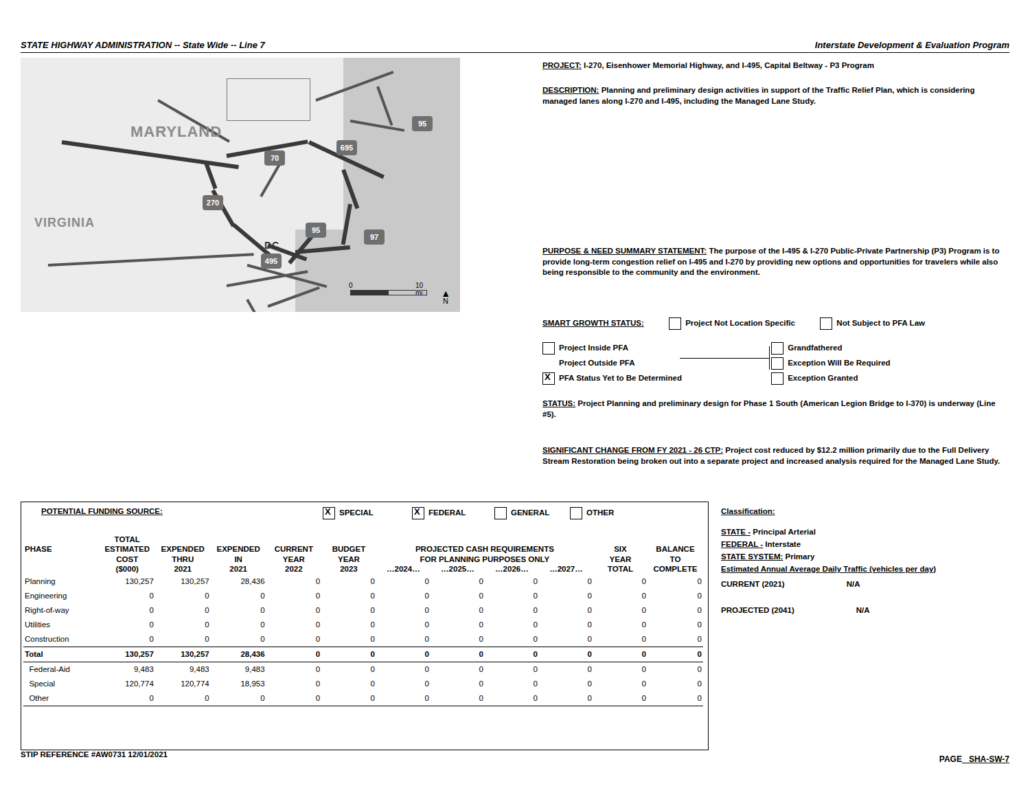STATE HIGHWAY ADMINISTRATION -- State Wide -- Line 7
Interstate Development & Evaluation Program
MARYLAND
VIRGINIA
DC
95
70
695
270
95
97
495
495
66
95
0
10 mi
▲
N
PROJECT: I-270, Eisenhower Memorial Highway, and I-495, Capital Beltway - P3 Program
DESCRIPTION: Planning and preliminary design activities in support of the Traffic Relief Plan, which is considering managed lanes along I-270 and I-495, including the Managed Lane Study.
PURPOSE & NEED SUMMARY STATEMENT: The purpose of the I-495 & I-270 Public-Private Partnership (P3) Program is to provide long-term congestion relief on I-495 and I-270 by providing new options and opportunities for travelers while also being responsible to the community and the environment.
SMART GROWTH STATUS: Project Not Location Specific Not Subject to PFA Law
Project Inside PFA Grandfathered
Project Outside PFA Exception Will Be Required
PFA Status Yet to Be Determined Exception Granted
STATUS: Project Planning and preliminary design for Phase 1 South (American Legion Bridge to I-370) is underway (Line #5).
SIGNIFICANT CHANGE FROM FY 2021 - 26 CTP: Project cost reduced by $12.2 million primarily due to the Full Delivery Stream Restoration being broken out into a separate project and increased analysis required for the Managed Lane Study.
POTENTIAL FUNDING SOURCE: SPECIAL FEDERAL GENERAL OTHER
| | TOTAL | | | | | | | |
| --- | --- | --- | --- | --- | --- | --- | --- | --- |
| PHASE | ESTIMATED | EXPENDED | EXPENDED | CURRENT | BUDGET | PROJECTED CASH REQUIREMENTS | SIX | BALANCE |
| | COST | THRU | IN | YEAR | YEAR | FOR PLANNING PURPOSES ONLY | YEAR | TO |
| | ($000) | 2021 | 2021 | 2022 | 2023 | …2024… | …2025… | …2026… | …2027… | TOTAL | COMPLETE |
| Planning | 130,257 | 130,257 | 28,436 | 0 | 0 | 0 | 0 | 0 | 0 | 0 | 0 |
| Engineering | 0 | 0 | 0 | 0 | 0 | 0 | 0 | 0 | 0 | 0 | 0 |
| Right-of-way | 0 | 0 | 0 | 0 | 0 | 0 | 0 | 0 | 0 | 0 | 0 |
| Utilities | 0 | 0 | 0 | 0 | 0 | 0 | 0 | 0 | 0 | 0 | 0 |
| Construction | 0 | 0 | 0 | 0 | 0 | 0 | 0 | 0 | 0 | 0 | 0 |
| Total | 130,257 | 130,257 | 28,436 | 0 | 0 | 0 | 0 | 0 | 0 | 0 | 0 |
| Federal-Aid | 9,483 | 9,483 | 9,483 | 0 | 0 | 0 | 0 | 0 | 0 | 0 | 0 |
| Special | 120,774 | 120,774 | 18,953 | 0 | 0 | 0 | 0 | 0 | 0 | 0 | 0 |
| Other | 0 | 0 | 0 | 0 | 0 | 0 | 0 | 0 | 0 | 0 | 0 |
STIP REFERENCE #AW0731 12/01/2021
Classification:
STATE - Principal Arterial
FEDERAL - Interstate
STATE SYSTEM: Primary
Estimated Annual Average Daily Traffic (vehicles per day)
CURRENT (2021) N/A
PROJECTED (2041) N/A
PAGE SHA-SW-7